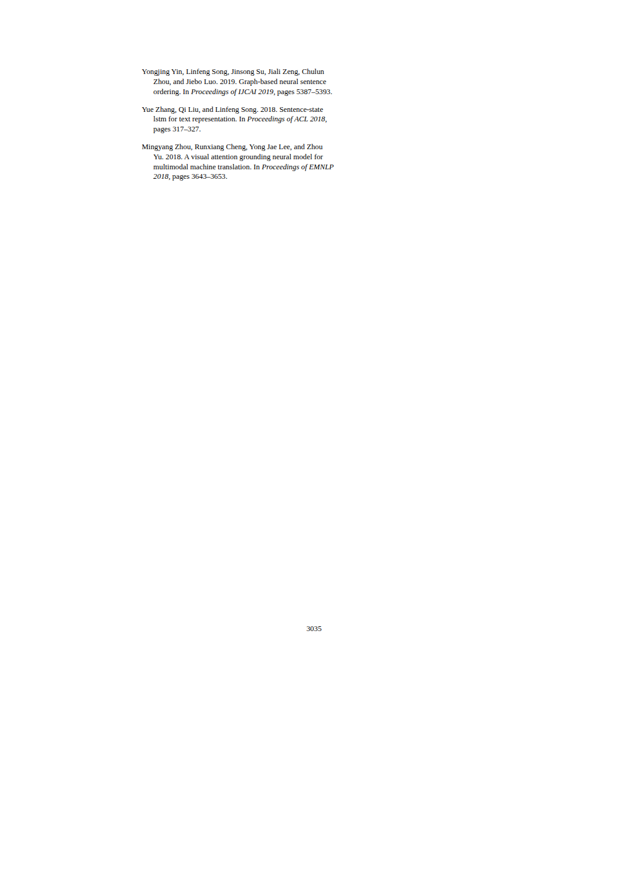Yongjing Yin, Linfeng Song, Jinsong Su, Jiali Zeng, Chulun Zhou, and Jiebo Luo. 2019. Graph-based neural sentence ordering. In Proceedings of IJCAI 2019, pages 5387–5393.
Yue Zhang, Qi Liu, and Linfeng Song. 2018. Sentence-state lstm for text representation. In Proceedings of ACL 2018, pages 317–327.
Mingyang Zhou, Runxiang Cheng, Yong Jae Lee, and Zhou Yu. 2018. A visual attention grounding neural model for multimodal machine translation. In Proceedings of EMNLP 2018, pages 3643–3653.
3035